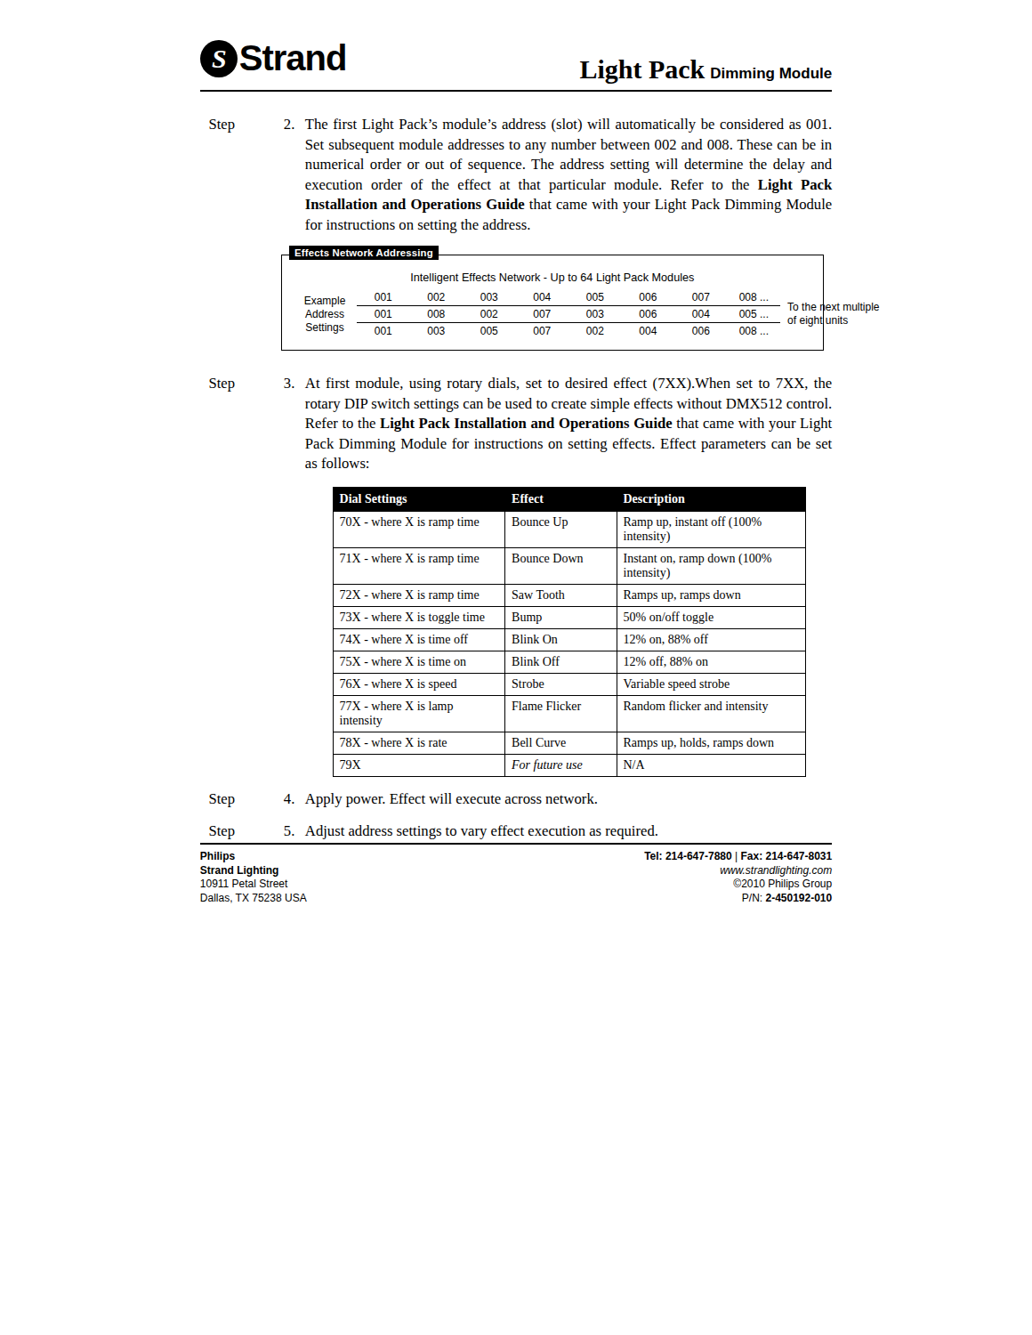SStrand
Light Pack Dimming Module
Step
2.
The first Light Pack’s module’s address (slot) will automatically be considered as 001. Set subsequent module addresses to any number between 002 and 008. These can be in numerical order or out of sequence. The address setting will determine the delay and execution order of the effect at that particular module. Refer to the Light Pack Installation and Operations Guide that came with your Light Pack Dimming Module for instructions on setting the address.
Effects Network Addressing
Intelligent Effects Network - Up to 64 Light Pack Modules
Example
Address
Settings
| 001 | 002 | 003 | 004 | 005 | 006 | 007 | 008 ... |
| 001 | 008 | 002 | 007 | 003 | 006 | 004 | 005 ... |
| 001 | 003 | 005 | 007 | 002 | 004 | 006 | 008 ... |
To the next multiple
of eight units
Step
3.
At first module, using rotary dials, set to desired effect (7XX).When set to 7XX, the rotary DIP switch settings can be used to create simple effects without DMX512 control. Refer to the Light Pack Installation and Operations Guide that came with your Light Pack Dimming Module for instructions on setting effects. Effect parameters can be set as follows:
| Dial Settings | Effect | Description |
| --- | --- | --- |
| 70X - where X is ramp time | Bounce Up | Ramp up, instant off (100% intensity) |
| 71X - where X is ramp time | Bounce Down | Instant on, ramp down (100% intensity) |
| 72X - where X is ramp time | Saw Tooth | Ramps up, ramps down |
| 73X - where X is toggle time | Bump | 50% on/off toggle |
| 74X - where X is time off | Blink On | 12% on, 88% off |
| 75X - where X is time on | Blink Off | 12% off, 88% on |
| 76X - where X is speed | Strobe | Variable speed strobe |
| 77X - where X is lamp intensity | Flame Flicker | Random flicker and intensity |
| 78X - where X is rate | Bell Curve | Ramps up, holds, ramps down |
| 79X | For future use | N/A |
Step
4.
Apply power. Effect will execute across network.
Step
5.
Adjust address settings to vary effect execution as required.
Philips
Strand Lighting
10911 Petal Street
Dallas, TX 75238 USA
Tel: 214-647-7880 | Fax: 214-647-8031
www.strandlighting.com
©2010 Philips Group
P/N: 2-450192-010